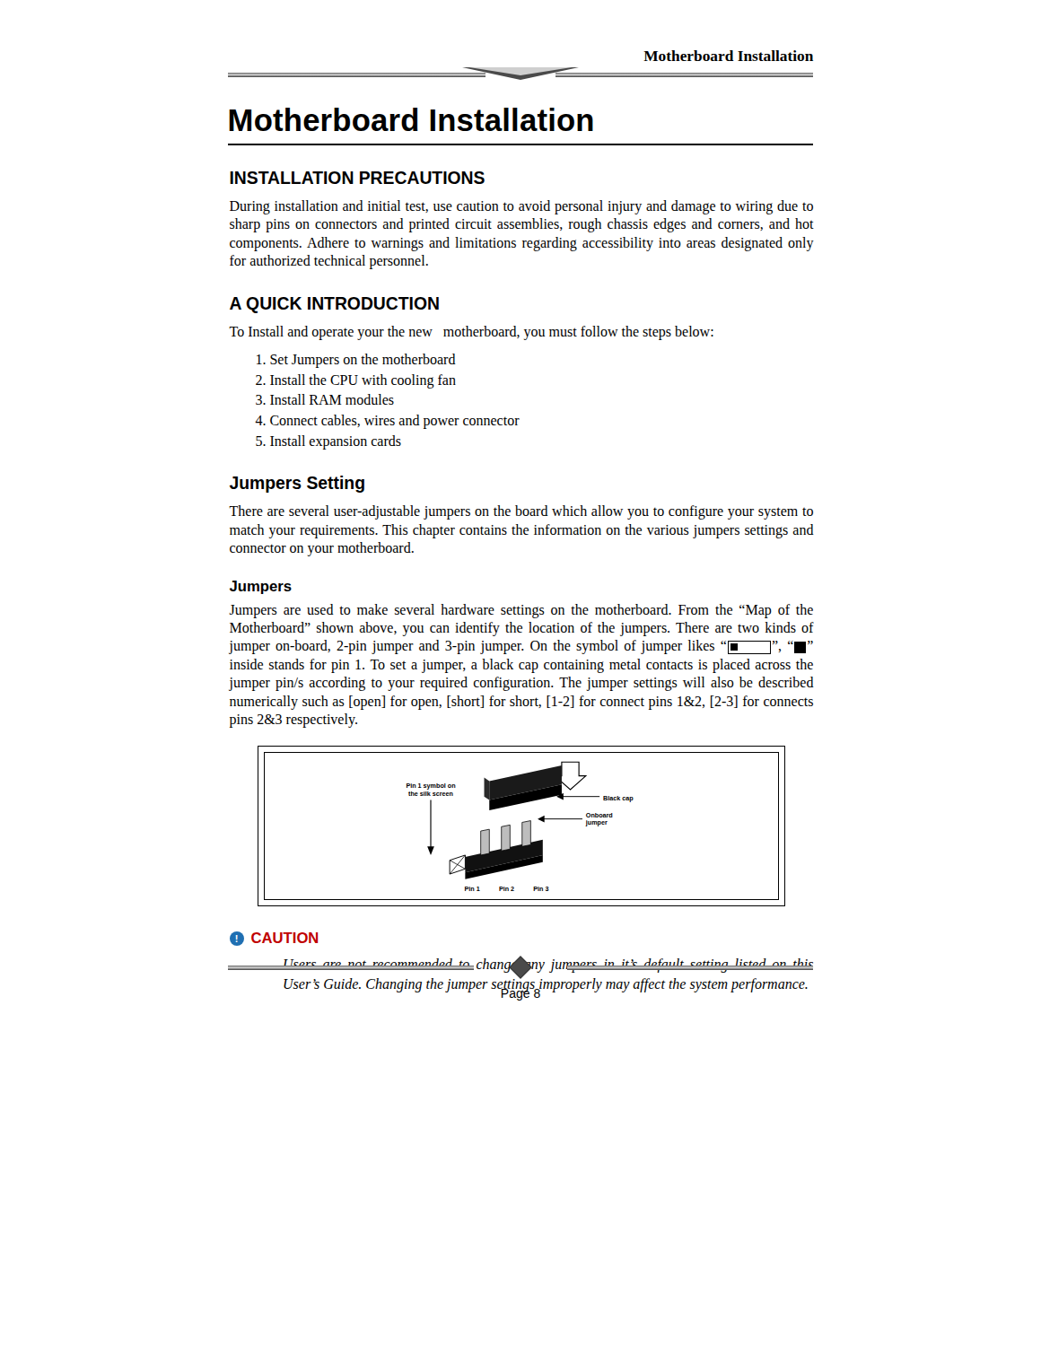Motherboard Installation
Motherboard Installation
INSTALLATION PRECAUTIONS
During installation and initial test, use caution to avoid personal injury and damage to wiring due to sharp pins on connectors and printed circuit assemblies, rough chassis edges and corners, and hot components. Adhere to warnings and limitations regarding accessibility into areas designated only for authorized technical personnel.
A QUICK INTRODUCTION
To Install and operate your the new motherboard, you must follow the steps below:
Set Jumpers on the motherboard
Install the CPU with cooling fan
Install RAM modules
Connect cables, wires and power connector
Install expansion cards
Jumpers Setting
There are several user-adjustable jumpers on the board which allow you to configure your system to match your requirements. This chapter contains the information on the various jumpers settings and connector on your motherboard.
Jumpers
Jumpers are used to make several hardware settings on the motherboard. From the “Map of the Motherboard” shown above, you can identify the location of the jumpers. There are two kinds of jumper on-board, 2-pin jumper and 3-pin jumper. On the symbol of jumper likes “ ”, “ ” inside stands for pin 1. To set a jumper, a black cap containing metal contacts is placed across the jumper pin/s according to your required configuration. The jumper settings will also be described numerically such as [open] for open, [short] for short, [1-2] for connect pins 1&2, [2-3] for connects pins 2&3 respectively.
Pin 1 symbol on the silk screen Black cap Onboard jumper Pin 1 Pin 2 Pin 3
!CAUTION
Users are not recommended to change any jumpers in it’s default setting listed on this User’s Guide. Changing the jumper settings improperly may affect the system performance.
Page 8